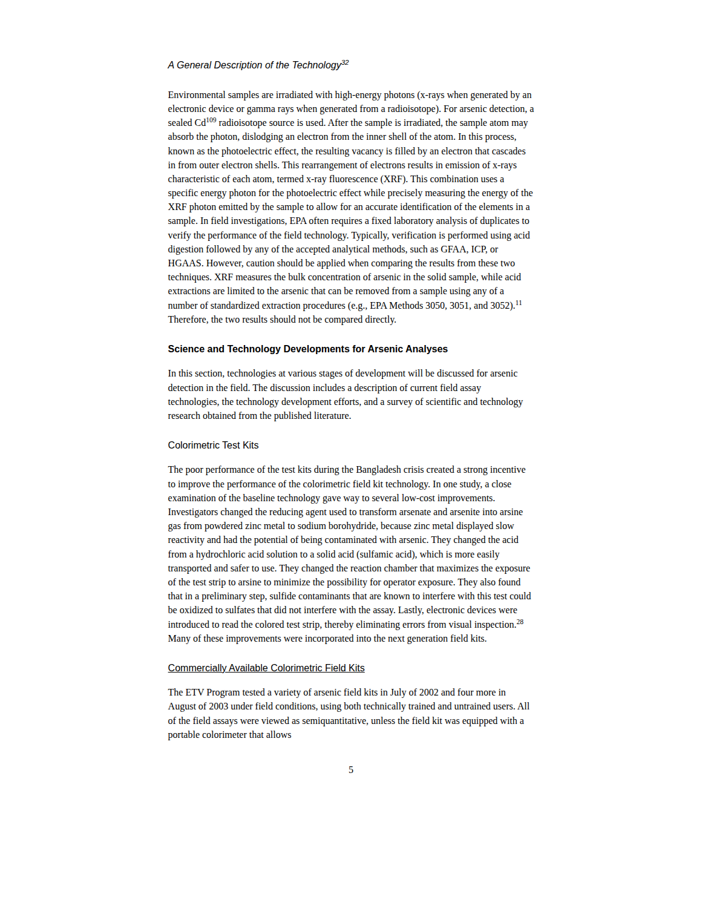A General Description of the Technology32
Environmental samples are irradiated with high-energy photons (x-rays when generated by an electronic device or gamma rays when generated from a radioisotope). For arsenic detection, a sealed Cd109 radioisotope source is used. After the sample is irradiated, the sample atom may absorb the photon, dislodging an electron from the inner shell of the atom. In this process, known as the photoelectric effect, the resulting vacancy is filled by an electron that cascades in from outer electron shells. This rearrangement of electrons results in emission of x-rays characteristic of each atom, termed x-ray fluorescence (XRF). This combination uses a specific energy photon for the photoelectric effect while precisely measuring the energy of the XRF photon emitted by the sample to allow for an accurate identification of the elements in a sample. In field investigations, EPA often requires a fixed laboratory analysis of duplicates to verify the performance of the field technology. Typically, verification is performed using acid digestion followed by any of the accepted analytical methods, such as GFAA, ICP, or HGAAS. However, caution should be applied when comparing the results from these two techniques. XRF measures the bulk concentration of arsenic in the solid sample, while acid extractions are limited to the arsenic that can be removed from a sample using any of a number of standardized extraction procedures (e.g., EPA Methods 3050, 3051, and 3052).11 Therefore, the two results should not be compared directly.
Science and Technology Developments for Arsenic Analyses
In this section, technologies at various stages of development will be discussed for arsenic detection in the field. The discussion includes a description of current field assay technologies, the technology development efforts, and a survey of scientific and technology research obtained from the published literature.
Colorimetric Test Kits
The poor performance of the test kits during the Bangladesh crisis created a strong incentive to improve the performance of the colorimetric field kit technology. In one study, a close examination of the baseline technology gave way to several low-cost improvements. Investigators changed the reducing agent used to transform arsenate and arsenite into arsine gas from powdered zinc metal to sodium borohydride, because zinc metal displayed slow reactivity and had the potential of being contaminated with arsenic. They changed the acid from a hydrochloric acid solution to a solid acid (sulfamic acid), which is more easily transported and safer to use. They changed the reaction chamber that maximizes the exposure of the test strip to arsine to minimize the possibility for operator exposure. They also found that in a preliminary step, sulfide contaminants that are known to interfere with this test could be oxidized to sulfates that did not interfere with the assay. Lastly, electronic devices were introduced to read the colored test strip, thereby eliminating errors from visual inspection.28 Many of these improvements were incorporated into the next generation field kits.
Commercially Available Colorimetric Field Kits
The ETV Program tested a variety of arsenic field kits in July of 2002 and four more in August of 2003 under field conditions, using both technically trained and untrained users. All of the field assays were viewed as semiquantitative, unless the field kit was equipped with a portable colorimeter that allows
5